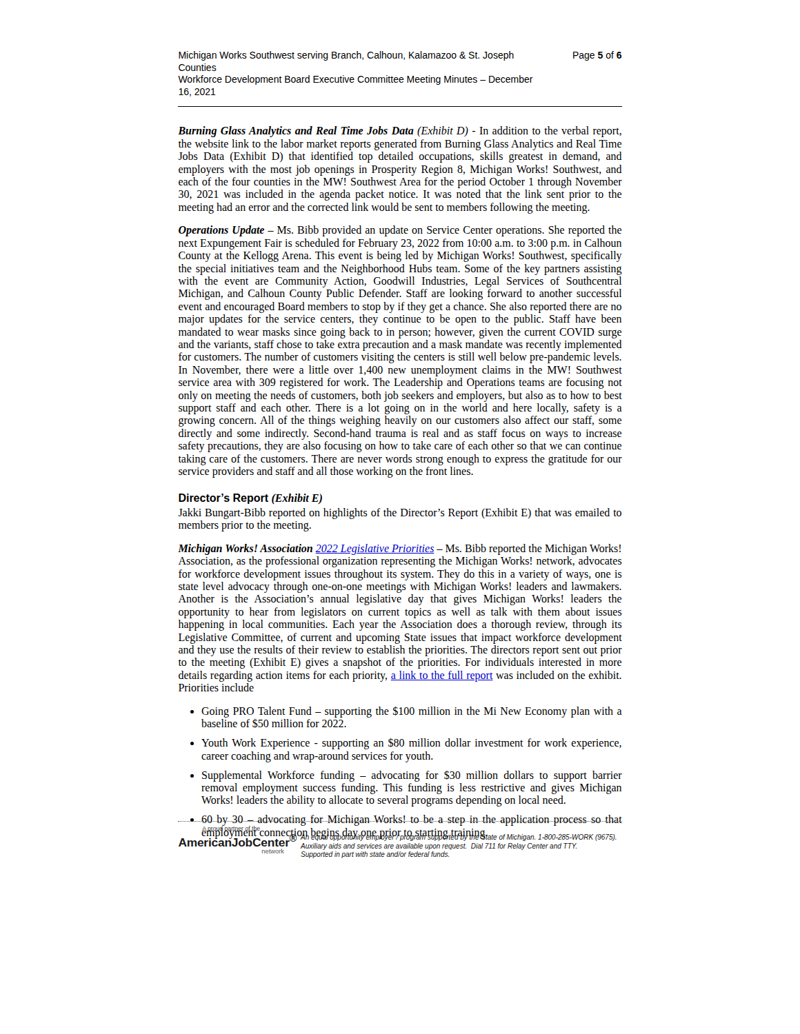Michigan Works Southwest serving Branch, Calhoun, Kalamazoo & St. Joseph Counties
Workforce Development Board Executive Committee Meeting Minutes – December 16, 2021
Page 5 of 6
Burning Glass Analytics and Real Time Jobs Data (Exhibit D) - In addition to the verbal report, the website link to the labor market reports generated from Burning Glass Analytics and Real Time Jobs Data (Exhibit D) that identified top detailed occupations, skills greatest in demand, and employers with the most job openings in Prosperity Region 8, Michigan Works! Southwest, and each of the four counties in the MW! Southwest Area for the period October 1 through November 30, 2021 was included in the agenda packet notice. It was noted that the link sent prior to the meeting had an error and the corrected link would be sent to members following the meeting.
Operations Update – Ms. Bibb provided an update on Service Center operations. She reported the next Expungement Fair is scheduled for February 23, 2022 from 10:00 a.m. to 3:00 p.m. in Calhoun County at the Kellogg Arena. This event is being led by Michigan Works! Southwest, specifically the special initiatives team and the Neighborhood Hubs team. Some of the key partners assisting with the event are Community Action, Goodwill Industries, Legal Services of Southcentral Michigan, and Calhoun County Public Defender. Staff are looking forward to another successful event and encouraged Board members to stop by if they get a chance. She also reported there are no major updates for the service centers, they continue to be open to the public. Staff have been mandated to wear masks since going back to in person; however, given the current COVID surge and the variants, staff chose to take extra precaution and a mask mandate was recently implemented for customers. The number of customers visiting the centers is still well below pre-pandemic levels. In November, there were a little over 1,400 new unemployment claims in the MW! Southwest service area with 309 registered for work. The Leadership and Operations teams are focusing not only on meeting the needs of customers, both job seekers and employers, but also as to how to best support staff and each other. There is a lot going on in the world and here locally, safety is a growing concern. All of the things weighing heavily on our customers also affect our staff, some directly and some indirectly. Second-hand trauma is real and as staff focus on ways to increase safety precautions, they are also focusing on how to take care of each other so that we can continue taking care of the customers. There are never words strong enough to express the gratitude for our service providers and staff and all those working on the front lines.
Director’s Report (Exhibit E)
Jakki Bungart-Bibb reported on highlights of the Director’s Report (Exhibit E) that was emailed to members prior to the meeting.
Michigan Works! Association 2022 Legislative Priorities – Ms. Bibb reported the Michigan Works! Association, as the professional organization representing the Michigan Works! network, advocates for workforce development issues throughout its system. They do this in a variety of ways, one is state level advocacy through one-on-one meetings with Michigan Works! leaders and lawmakers. Another is the Association’s annual legislative day that gives Michigan Works! leaders the opportunity to hear from legislators on current topics as well as talk with them about issues happening in local communities. Each year the Association does a thorough review, through its Legislative Committee, of current and upcoming State issues that impact workforce development and they use the results of their review to establish the priorities. The directors report sent out prior to the meeting (Exhibit E) gives a snapshot of the priorities. For individuals interested in more details regarding action items for each priority, a link to the full report was included on the exhibit. Priorities include
Going PRO Talent Fund – supporting the $100 million in the Mi New Economy plan with a baseline of $50 million for 2022.
Youth Work Experience - supporting an $80 million dollar investment for work experience, career coaching and wrap-around services for youth.
Supplemental Workforce funding – advocating for $30 million dollars to support barrier removal employment success funding. This funding is less restrictive and gives Michigan Works! leaders the ability to allocate to several programs depending on local need.
60 by 30 – advocating for Michigan Works! to be a step in the application process so that employment connection begins day one prior to starting training.
A proud partner of the
AmericanJob Center®
network
An equal opportunity employer / program supported by the State of Michigan. 1-800-285-WORK (9675).
Auxiliary aids and services are available upon request. Dial 711 for Relay Center and TTY.
Supported in part with state and/or federal funds.